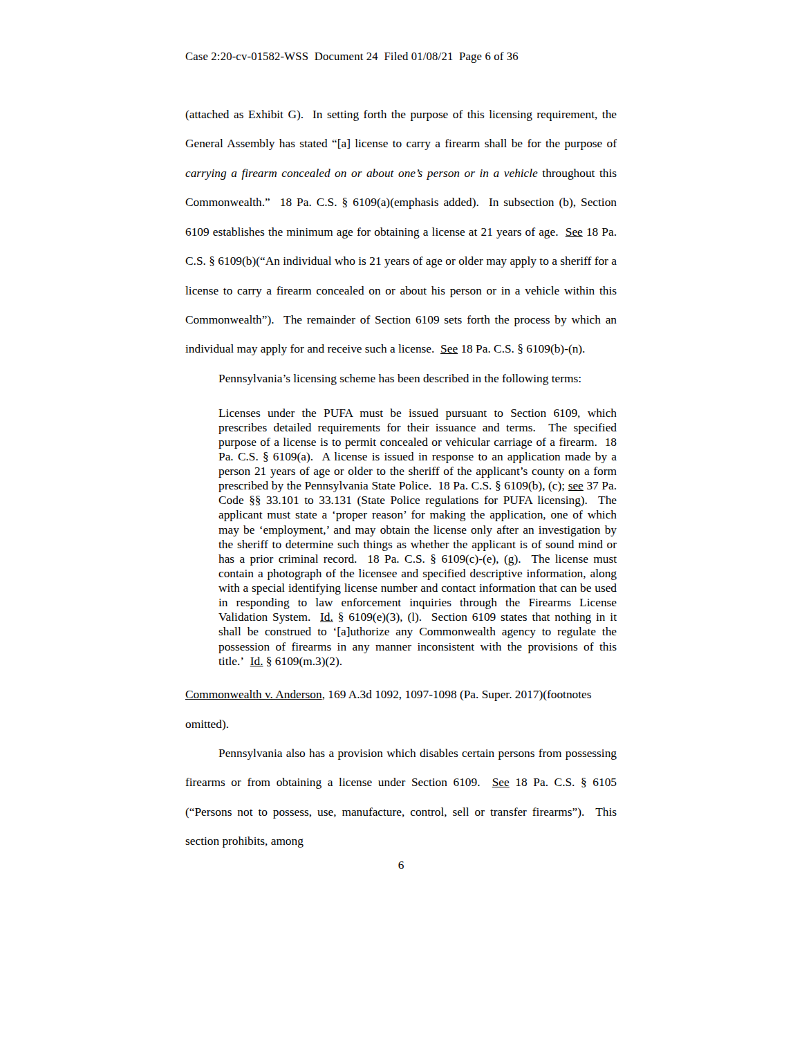Case 2:20-cv-01582-WSS Document 24 Filed 01/08/21 Page 6 of 36
(attached as Exhibit G). In setting forth the purpose of this licensing requirement, the General Assembly has stated “[a] license to carry a firearm shall be for the purpose of carrying a firearm concealed on or about one’s person or in a vehicle throughout this Commonwealth.” 18 Pa. C.S. § 6109(a)(emphasis added). In subsection (b), Section 6109 establishes the minimum age for obtaining a license at 21 years of age. See 18 Pa. C.S. § 6109(b)(“An individual who is 21 years of age or older may apply to a sheriff for a license to carry a firearm concealed on or about his person or in a vehicle within this Commonwealth”). The remainder of Section 6109 sets forth the process by which an individual may apply for and receive such a license. See 18 Pa. C.S. § 6109(b)-(n).
Pennsylvania’s licensing scheme has been described in the following terms:
Licenses under the PUFA must be issued pursuant to Section 6109, which prescribes detailed requirements for their issuance and terms. The specified purpose of a license is to permit concealed or vehicular carriage of a firearm. 18 Pa. C.S. § 6109(a). A license is issued in response to an application made by a person 21 years of age or older to the sheriff of the applicant’s county on a form prescribed by the Pennsylvania State Police. 18 Pa. C.S. § 6109(b), (c); see 37 Pa. Code §§ 33.101 to 33.131 (State Police regulations for PUFA licensing). The applicant must state a ‘proper reason’ for making the application, one of which may be ‘employment,’ and may obtain the license only after an investigation by the sheriff to determine such things as whether the applicant is of sound mind or has a prior criminal record. 18 Pa. C.S. § 6109(c)-(e), (g). The license must contain a photograph of the licensee and specified descriptive information, along with a special identifying license number and contact information that can be used in responding to law enforcement inquiries through the Firearms License Validation System. Id. § 6109(e)(3), (l). Section 6109 states that nothing in it shall be construed to ‘[a]uthorize any Commonwealth agency to regulate the possession of firearms in any manner inconsistent with the provisions of this title.’ Id. § 6109(m.3)(2).
Commonwealth v. Anderson, 169 A.3d 1092, 1097-1098 (Pa. Super. 2017)(footnotes omitted).
Pennsylvania also has a provision which disables certain persons from possessing firearms or from obtaining a license under Section 6109. See 18 Pa. C.S. § 6105 (“Persons not to possess, use, manufacture, control, sell or transfer firearms”). This section prohibits, among
6